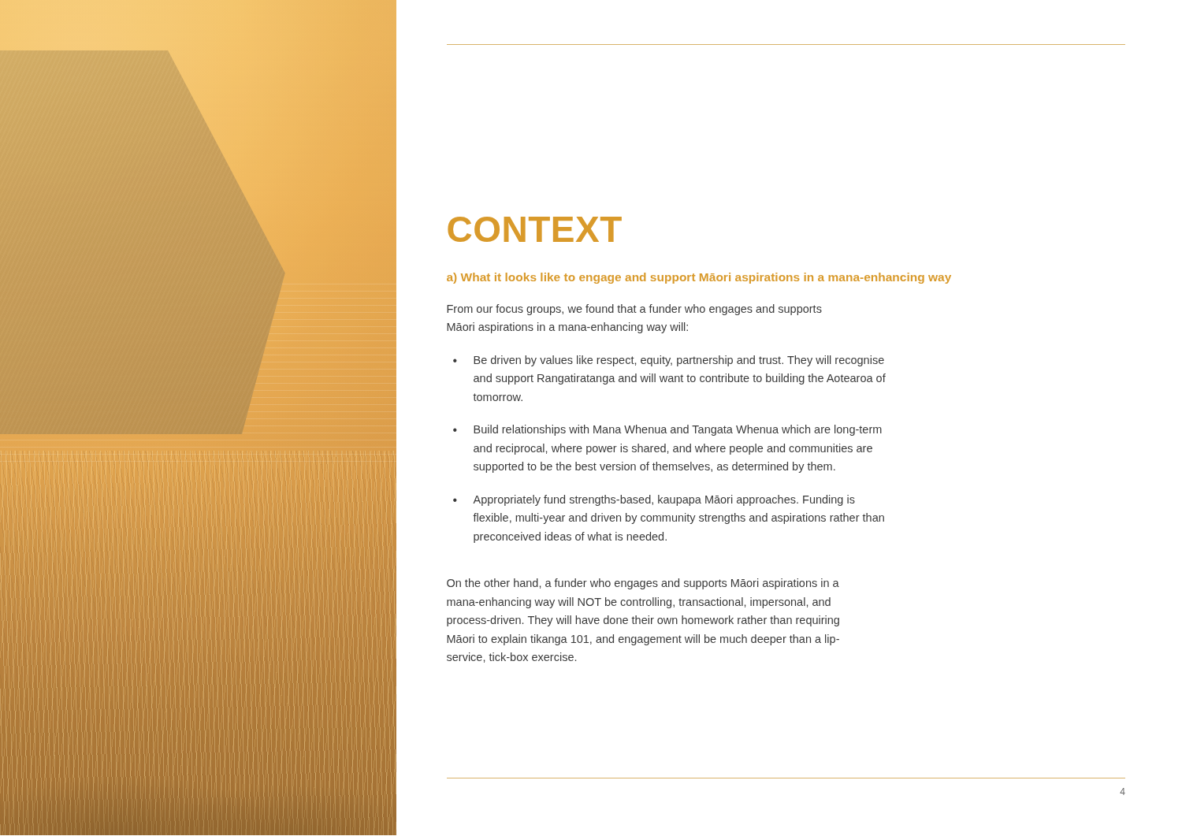CONTEXT
a) What it looks like to engage and support Māori aspirations in a mana-enhancing way
From our focus groups, we found that a funder who engages and supports Māori aspirations in a mana-enhancing way will:
Be driven by values like respect, equity, partnership and trust. They will recognise and support Rangatiratanga and will want to contribute to building the Aotearoa of tomorrow.
Build relationships with Mana Whenua and Tangata Whenua which are long-term and reciprocal, where power is shared, and where people and communities are supported to be the best version of themselves, as determined by them.
Appropriately fund strengths-based, kaupapa Māori approaches. Funding is flexible, multi-year and driven by community strengths and aspirations rather than preconceived ideas of what is needed.
On the other hand, a funder who engages and supports Māori aspirations in a mana-enhancing way will NOT be controlling, transactional, impersonal, and process-driven. They will have done their own homework rather than requiring Māori to explain tikanga 101, and engagement will be much deeper than a lip-service, tick-box exercise.
4